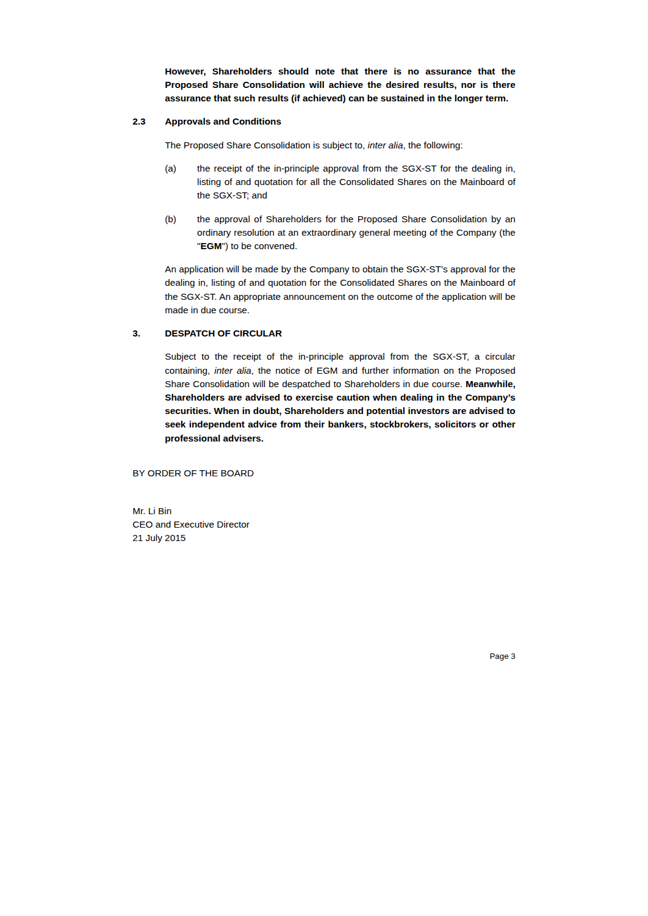However, Shareholders should note that there is no assurance that the Proposed Share Consolidation will achieve the desired results, nor is there assurance that such results (if achieved) can be sustained in the longer term.
2.3
Approvals and Conditions
The Proposed Share Consolidation is subject to, inter alia, the following:
(a)
the receipt of the in-principle approval from the SGX-ST for the dealing in, listing of and quotation for all the Consolidated Shares on the Mainboard of the SGX-ST; and
(b)
the approval of Shareholders for the Proposed Share Consolidation by an ordinary resolution at an extraordinary general meeting of the Company (the "EGM") to be convened.
An application will be made by the Company to obtain the SGX-ST’s approval for the dealing in, listing of and quotation for the Consolidated Shares on the Mainboard of the SGX-ST. An appropriate announcement on the outcome of the application will be made in due course.
3.
DESPATCH OF CIRCULAR
Subject to the receipt of the in-principle approval from the SGX-ST, a circular containing, inter alia, the notice of EGM and further information on the Proposed Share Consolidation will be despatched to Shareholders in due course. Meanwhile, Shareholders are advised to exercise caution when dealing in the Company’s securities. When in doubt, Shareholders and potential investors are advised to seek independent advice from their bankers, stockbrokers, solicitors or other professional advisers.
BY ORDER OF THE BOARD
Mr. Li Bin
CEO and Executive Director
21 July 2015
Page 3